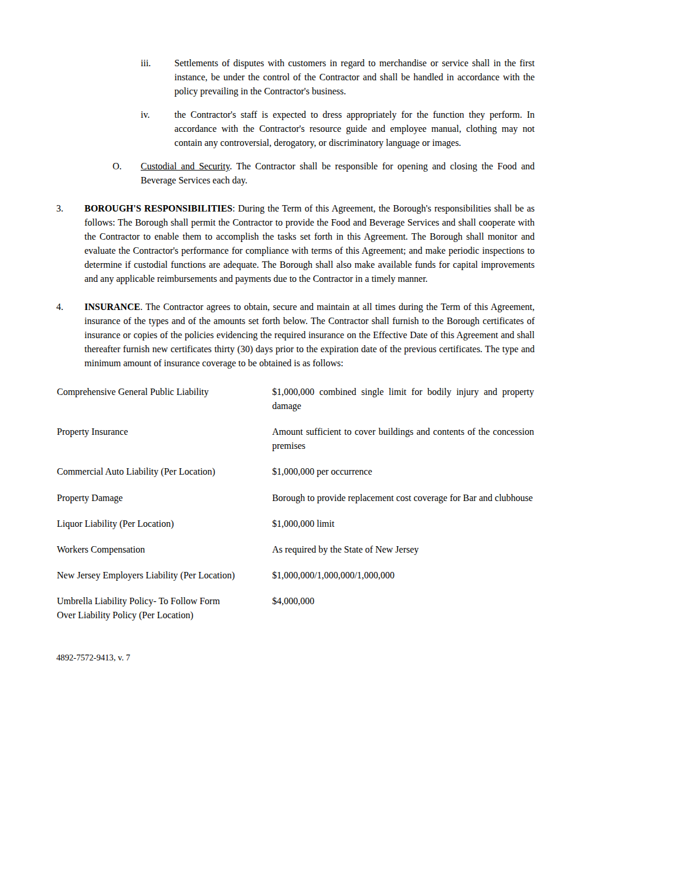iii.
Settlements of disputes with customers in regard to merchandise or service shall in the first instance, be under the control of the Contractor and shall be handled in accordance with the policy prevailing in the Contractor's business.
iv.
the Contractor's staff is expected to dress appropriately for the function they perform. In accordance with the Contractor's resource guide and employee manual, clothing may not contain any controversial, derogatory, or discriminatory language or images.
O.
Custodial and Security. The Contractor shall be responsible for opening and closing the Food and Beverage Services each day.
3.
BOROUGH'S RESPONSIBILITIES: During the Term of this Agreement, the Borough's responsibilities shall be as follows: The Borough shall permit the Contractor to provide the Food and Beverage Services and shall cooperate with the Contractor to enable them to accomplish the tasks set forth in this Agreement. The Borough shall monitor and evaluate the Contractor's performance for compliance with terms of this Agreement; and make periodic inspections to determine if custodial functions are adequate. The Borough shall also make available funds for capital improvements and any applicable reimbursements and payments due to the Contractor in a timely manner.
4.
INSURANCE. The Contractor agrees to obtain, secure and maintain at all times during the Term of this Agreement, insurance of the types and of the amounts set forth below. The Contractor shall furnish to the Borough certificates of insurance or copies of the policies evidencing the required insurance on the Effective Date of this Agreement and shall thereafter furnish new certificates thirty (30) days prior to the expiration date of the previous certificates. The type and minimum amount of insurance coverage to be obtained is as follows:
| Comprehensive General Public Liability | $1,000,000 combined single limit for bodily injury and property damage |
| Property Insurance | Amount sufficient to cover buildings and contents of the concession premises |
| Commercial Auto Liability (Per Location) | $1,000,000 per occurrence |
| Property Damage | Borough to provide replacement cost coverage for Bar and clubhouse |
| Liquor Liability (Per Location) | $1,000,000 limit |
| Workers Compensation | As required by the State of New Jersey |
| New Jersey Employers Liability (Per Location) | $1,000,000/1,000,000/1,000,000 |
| Umbrella Liability Policy- To Follow Form Over Liability Policy (Per Location) | $4,000,000 |
4892-7572-9413, v. 7